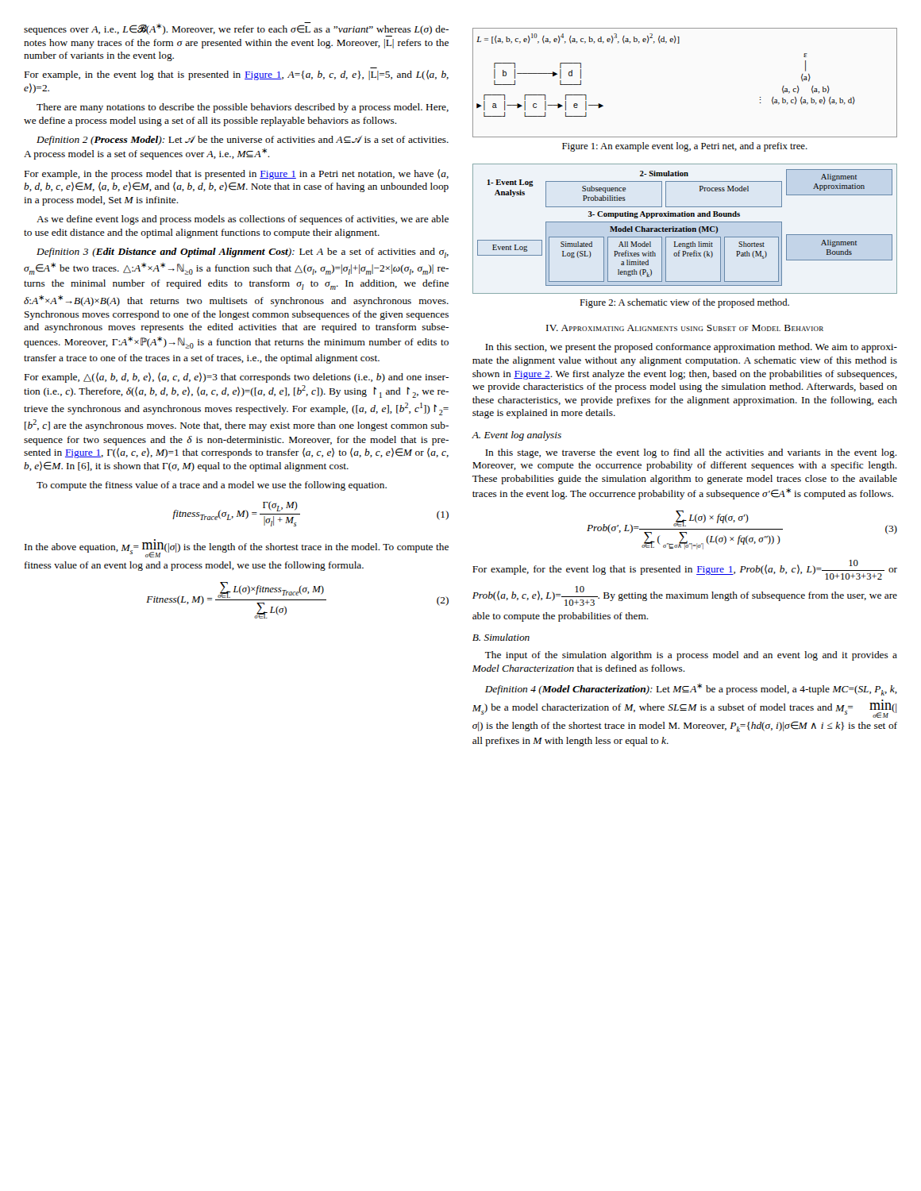sequences over A, i.e., L∈𝓑(A∗). Moreover, we refer to each σ∈L as a ”variant” whereas L(σ) denotes how many traces of the form σ are presented within the event log. Moreover, |L| refers to the number of variants in the event log.
For example, in the event log that is presented in Figure 1, A={a, b, c, d, e}, |L|=5, and L(⟨a, b, e⟩)=2.
There are many notations to describe the possible behaviors described by a process model. Here, we define a process model using a set of all its possible replayable behaviors as follows.
Definition 2 (Process Model): Let 𝒜 be the universe of activities and A⊆𝒜 is a set of activities. A process model is a set of sequences over A, i.e., M⊆A∗.
For example, in the process model that is presented in Figure 1 in a Petri net notation, we have ⟨a, b, d, b, c, e⟩∈M, ⟨a, b, e⟩∈M, and ⟨a, b, d, b, e⟩∈M. Note that in case of having an unbounded loop in a process model, Set M is infinite.
As we define event logs and process models as collections of sequences of activities, we are able to use edit distance and the optimal alignment functions to compute their alignment.
Definition 3 (Edit Distance and Optimal Alignment Cost): Let A be a set of activities and σl, σm∈A∗ be two traces. △:A∗×A∗→ℕ≥0 is a function such that △(σl, σm)=|σl|+|σm|−2×|ω(σl, σm)| returns the minimal number of required edits to transform σl to σm. In addition, we define δ:A∗×A∗→B(A)×B(A) that returns two multisets of synchronous and asynchronous moves. Synchronous moves correspond to one of the longest common subsequences of the given sequences and asynchronous moves represents the edited activities that are required to transform subsequences. Moreover, Γ:A∗×ℙ(A∗)→ℕ≥0 is a function that returns the minimum number of edits to transfer a trace to one of the traces in a set of traces, i.e., the optimal alignment cost.
For example, △(⟨a, b, d, b, e⟩, ⟨a, c, d, e⟩)=3 that corresponds two deletions (i.e., b) and one insertion (i.e., c). Therefore, δ(⟨a, b, d, b, e⟩, ⟨a, c, d, e⟩)=([a, d, e], [b2, c]). By using ↾1 and ↾2, we retrieve the synchronous and asynchronous moves respectively. For example, ([a, d, e], [b2, c1])↾2=[b2, c] are the asynchronous moves. Note that, there may exist more than one longest common subsequence for two sequences and the δ is non-deterministic. Moreover, for the model that is presented in Figure 1, Γ(⟨a, c, e⟩, M)=1 that corresponds to transfer ⟨a, c, e⟩ to ⟨a, b, c, e⟩∈M or ⟨a, c, b, e⟩∈M. In [6], it is shown that Γ(σ, M) equal to the optimal alignment cost.
To compute the fitness value of a trace and a model we use the following equation.
fitnessTrace(σL, M) = Γ(σL, M)|σl| + Ms (1)
In the above equation, Ms= min σ∈M(|σ|) is the length of the shortest trace in the model. To compute the fitness value of an event log and a process model, we use the following formula.
Fitness(L, M) = ∑σ∈L L(σ)×fitnessTrace(σ, M) ∑σ∈L L(σ) (2)
L = [⟨a, b, c, e⟩10, ⟨a, e⟩4, ⟨a, c, b, d, e⟩3, ⟨a, b, e⟩2, ⟨d, e⟩]
┌───┐ ┌───┐ │ b │───────▶│ d │ └───┘ └───┘ ┌───┐ ┌───┐ ┌───┐ ▶│ a │──▶│ c │──▶│ e │──▶ └───┘ └───┘ └───┘
ε
│
⟨a⟩
⟨a, c⟩⟨a, b⟩
⋮ ⟨a, b, c⟩ ⟨a, b, e⟩ ⟨a, b, d⟩
Figure 1: An example event log, a Petri net, and a prefix tree.
1- Event Log
Analysis
2- Simulation
Subsequence
Probabilities
Process Model
Alignment
Approximation
Event Log
3- Computing Approximation and Bounds
Model Characterization (MC)
Simulated
Log (SL)
All Model Prefixes with
a limited length (Pk)
Length limit
of Prefix (k)
Shortest
Path (Ms)
Alignment
Bounds
Figure 2: A schematic view of the proposed method.
IV. Approximating Alignments using Subset of Model Behavior
In this section, we present the proposed conformance approximation method. We aim to approximate the alignment value without any alignment computation. A schematic view of this method is shown in Figure 2. We first analyze the event log; then, based on the probabilities of subsequences, we provide characteristics of the process model using the simulation method. Afterwards, based on these characteristics, we provide prefixes for the alignment approximation. In the following, each stage is explained in more details.
A. Event log analysis
In this stage, we traverse the event log to find all the activities and variants in the event log. Moreover, we compute the occurrence probability of different sequences with a specific length. These probabilities guide the simulation algorithm to generate model traces close to the available traces in the event log. The occurrence probability of a subsequence σ′∈A∗ is computed as follows.
Prob(σ′, L)= ∑σ∈L L(σ) × fq(σ, σ′) ∑σ∈L ( ∑σ″⊑σ∧ |σ″|=|σ′| (L(σ) × fq(σ, σ″)) ) (3)
For example, for the event log that is presented in Figure 1, Prob(⟨a, b, c⟩, L)=1010+10+3+3+2 or Prob(⟨a, b, c, e⟩, L)=1010+3+3. By getting the maximum length of subsequence from the user, we are able to compute the probabilities of them.
B. Simulation
The input of the simulation algorithm is a process model and an event log and it provides a Model Characterization that is defined as follows.
Definition 4 (Model Characterization): Let M⊆A∗ be a process model, a 4-tuple MC=(SL, Pk, k, Ms) be a model characterization of M, where SL⊆M is a subset of model traces and Ms= min σ∈M(|σ|) is the length of the shortest trace in model M. Moreover, Pk={hd(σ, i)|σ∈M ∧ i ≤ k} is the set of all prefixes in M with length less or equal to k.